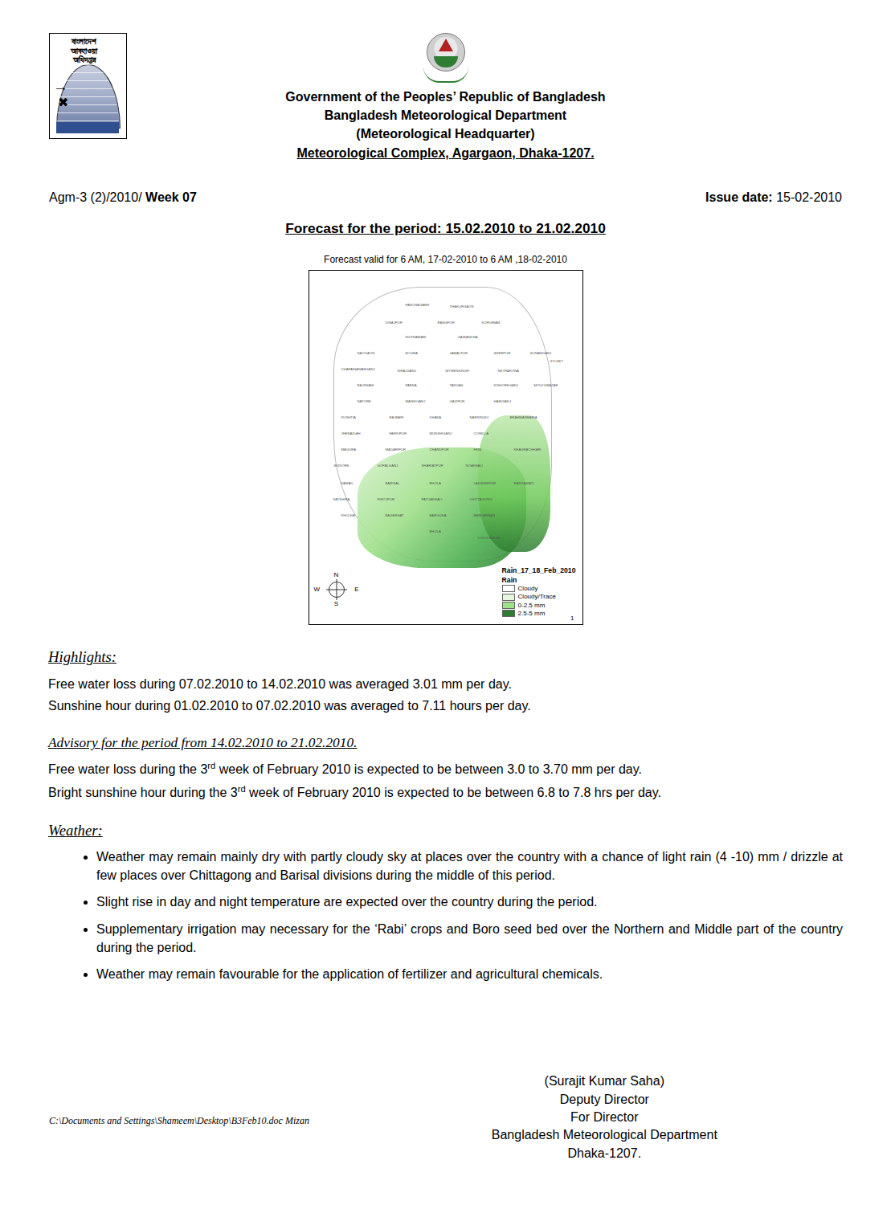| বাংলাদেশ আবহাওয়া অধিদপ্তর → ✖ | Government of the Peoples’ Republic of Bangladesh Bangladesh Meteorological Department (Meteorological Headquarter) Meteorological Complex, Agargaon, Dhaka-1207. | |
| Agm-3 (2)/2010/ Week 07 | Issue date: 15-02-2010 |
Forecast for the period: 15.02.2010 to 21.02.2010
Forecast valid for 6 AM, 17-02-2010 to 6 AM ,18-02-2010
PANCHAGARH THAKURGAON DINAJPUR RANGPUR KURIGRAM NILPHAMARI GAIBANDHA NAOGAON BOGRA JAMALPUR SHERPUR SUNAMGANJ SYLHET CHAPAINAWABGANJ SIRAJGANJ MYMENSINGH NETRAKONA RAJSHAHI PABNA TANGAIL KISHOREGANJ MOULVIBAZAR NATORE MANIKGANJ GAZIPUR HABIGANJ KUSHTIA RAJBARI DHAKA NARSINGDI BRAHMANBARIA JHENAIDAH FARIDPUR MUNSHIGANJ COMILLA MAGURA MADARIPUR CHANDPUR FENI KHAGRACHHARI JESSORE GOPALGANJ SHARIATPUR NOAKHALI NARAIL BARISAL BHOLA LAKSHMIPUR RANGAMATI SATKHIRA PIROJPUR PATUAKHALI CHITTAGONG KHULNA BAGERHAT BARGUNA BANDARBAN BHOLA COX'S BAZAR
Rain_17_18_Feb_2010
Rain
Cloudy
Cloudy/Trace
0-2.5 mm
2.5-5 mm
N
S
W
E
1
Highlights:
Free water loss during 07.02.2010 to 14.02.2010 was averaged 3.01 mm per day.
Sunshine hour during 01.02.2010 to 07.02.2010 was averaged to 7.11 hours per day.
Advisory for the period from 14.02.2010 to 21.02.2010.
Free water loss during the 3rd week of February 2010 is expected to be between 3.0 to 3.70 mm per day.
Bright sunshine hour during the 3rd week of February 2010 is expected to be between 6.8 to 7.8 hrs per day.
Weather:
Weather may remain mainly dry with partly cloudy sky at places over the country with a chance of light rain (4 -10) mm / drizzle at few places over Chittagong and Barisal divisions during the middle of this period.
Slight rise in day and night temperature are expected over the country during the period.
Supplementary irrigation may necessary for the ‘Rabi’ crops and Boro seed bed over the Northern and Middle part of the country during the period.
Weather may remain favourable for the application of fertilizer and agricultural chemicals.
| C:\Documents and Settings\Shameem\Desktop\B3Feb10.doc Mizan | (Surajit Kumar Saha) Deputy Director For Director Bangladesh Meteorological Department Dhaka-1207. |